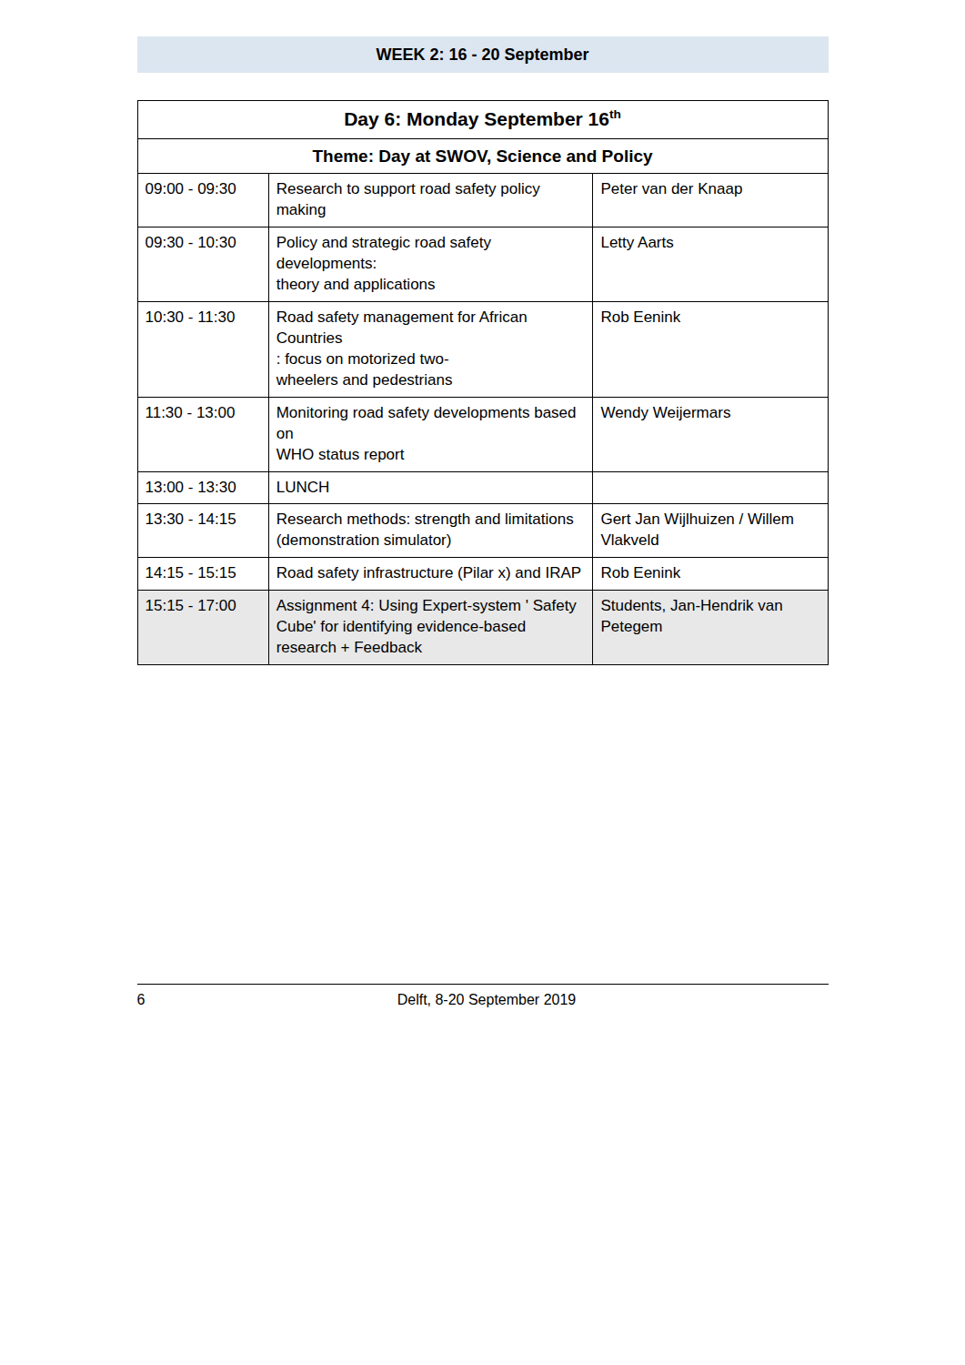WEEK 2: 16 - 20 September
| Day 6: Monday September 16 th |
| Theme: Day at SWOV, Science and Policy |
| 09:00 - 09:30 | Research to support road safety policy making | Peter van der Knaap |
| 09:30 - 10:30 | Policy and strategic road safety developments: theory and applications | Letty Aarts |
| 10:30 - 11:30 | Road safety management for African Countries : focus on motorized two- wheelers and pedestrians | Rob Eenink |
| 11:30 - 13:00 | Monitoring road safety developments based on WHO status report | Wendy Weijermars |
| 13:00 - 13:30 | LUNCH | |
| 13:30 - 14:15 | Research methods: strength and limitations (demonstration simulator) | Gert Jan Wijlhuizen / Willem Vlakveld |
| 14:15 - 15:15 | Road safety infrastructure (Pilar x) and IRAP | Rob Eenink |
| 15:15 - 17:00 | Assignment 4: Using Expert-system ' Safety Cube' for identifying evidence-based research + Feedback | Students, Jan-Hendrik van Petegem |
6
Delft, 8-20 September 2019